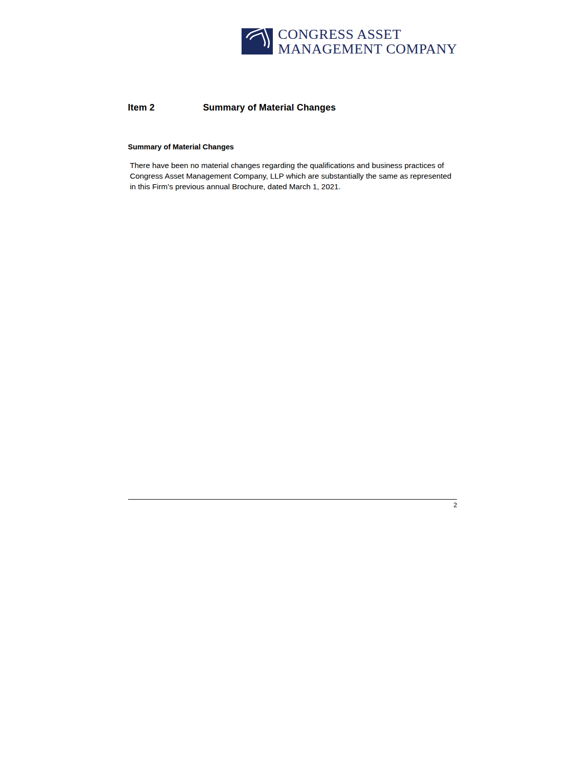CONGRESS ASSET MANAGEMENT COMPANY
Item 2 Summary of Material Changes
Summary of Material Changes
There have been no material changes regarding the qualifications and business practices of Congress Asset Management Company, LLP which are substantially the same as represented in this Firm’s previous annual Brochure, dated March 1, 2021.
2